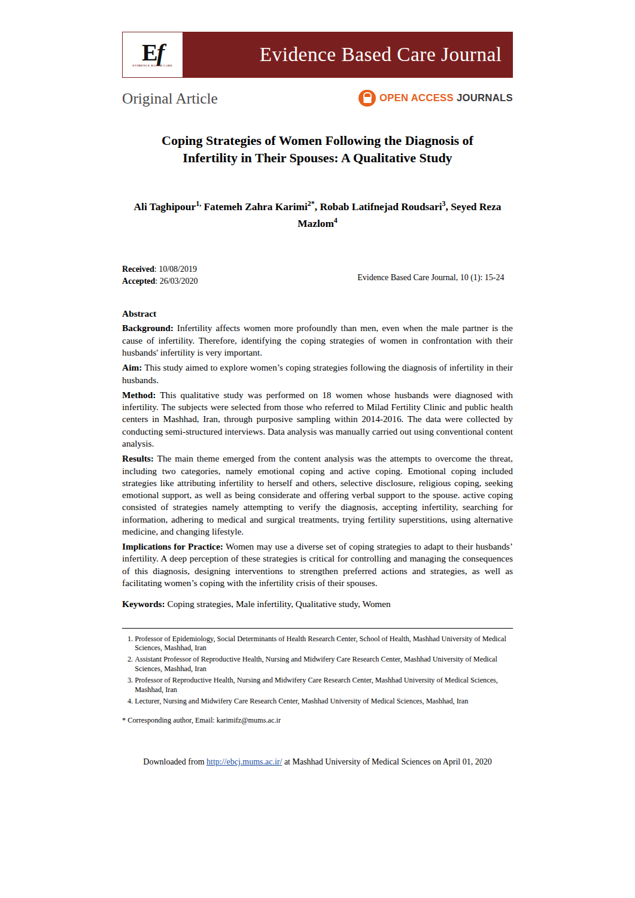Ef
EVIDENCE BASED CARE
Evidence Based Care Journal
Original Article
OPEN ACCESS JOURNALS
Coping Strategies of Women Following the Diagnosis of
Infertility in Their Spouses: A Qualitative Study
Ali Taghipour1, Fatemeh Zahra Karimi2*, Robab Latifnejad Roudsari3, Seyed Reza
Mazlom4
Received: 10/08/2019
Accepted: 26/03/2020
Evidence Based Care Journal, 10 (1): 15-24
Abstract
Background: Infertility affects women more profoundly than men, even when the male partner is the cause of infertility. Therefore, identifying the coping strategies of women in confrontation with their husbands' infertility is very important.
Aim: This study aimed to explore women’s coping strategies following the diagnosis of infertility in their husbands.
Method: This qualitative study was performed on 18 women whose husbands were diagnosed with infertility. The subjects were selected from those who referred to Milad Fertility Clinic and public health centers in Mashhad, Iran, through purposive sampling within 2014-2016. The data were collected by conducting semi-structured interviews. Data analysis was manually carried out using conventional content analysis.
Results: The main theme emerged from the content analysis was the attempts to overcome the threat, including two categories, namely emotional coping and active coping. Emotional coping included strategies like attributing infertility to herself and others, selective disclosure, religious coping, seeking emotional support, as well as being considerate and offering verbal support to the spouse. active coping consisted of strategies namely attempting to verify the diagnosis, accepting infertility, searching for information, adhering to medical and surgical treatments, trying fertility superstitions, using alternative medicine, and changing lifestyle.
Implications for Practice: Women may use a diverse set of coping strategies to adapt to their husbands’ infertility. A deep perception of these strategies is critical for controlling and managing the consequences of this diagnosis, designing interventions to strengthen preferred actions and strategies, as well as facilitating women’s coping with the infertility crisis of their spouses.
Keywords: Coping strategies, Male infertility, Qualitative study, Women
Professor of Epidemiology, Social Determinants of Health Research Center, School of Health, Mashhad University of Medical Sciences, Mashhad, Iran
Assistant Professor of Reproductive Health, Nursing and Midwifery Care Research Center, Mashhad University of Medical Sciences, Mashhad, Iran
Professor of Reproductive Health, Nursing and Midwifery Care Research Center, Mashhad University of Medical Sciences, Mashhad, Iran
Lecturer, Nursing and Midwifery Care Research Center, Mashhad University of Medical Sciences, Mashhad, Iran
* Corresponding author, Email: karimifz@mums.ac.ir
Downloaded from http://ebcj.mums.ac.ir/ at Mashhad University of Medical Sciences on April 01, 2020